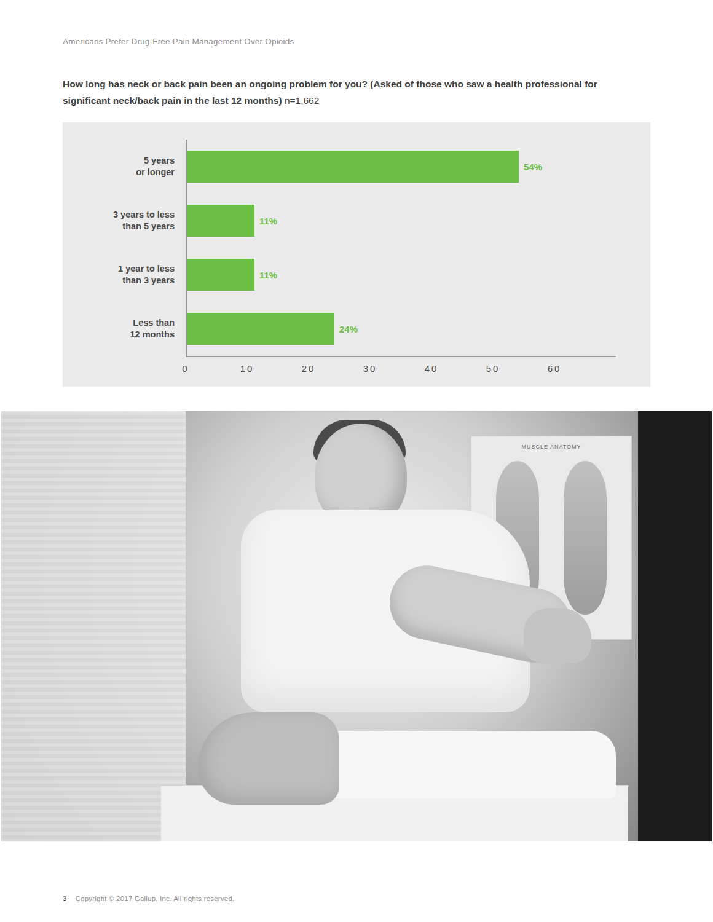Americans Prefer Drug-Free Pain Management Over Opioids
How long has neck or back pain been an ongoing problem for you? (Asked of those who saw a health professional for significant neck/back pain in the last 12 months) n=1,662
5 years
or longer
54%
3 years to less
than 5 years
11%
1 year to less
than 3 years
11%
Less than
12 months
24%
0 10 20 30 40 50 60
Muscle Anatomy
3 Copyright © 2017 Gallup, Inc. All rights reserved.